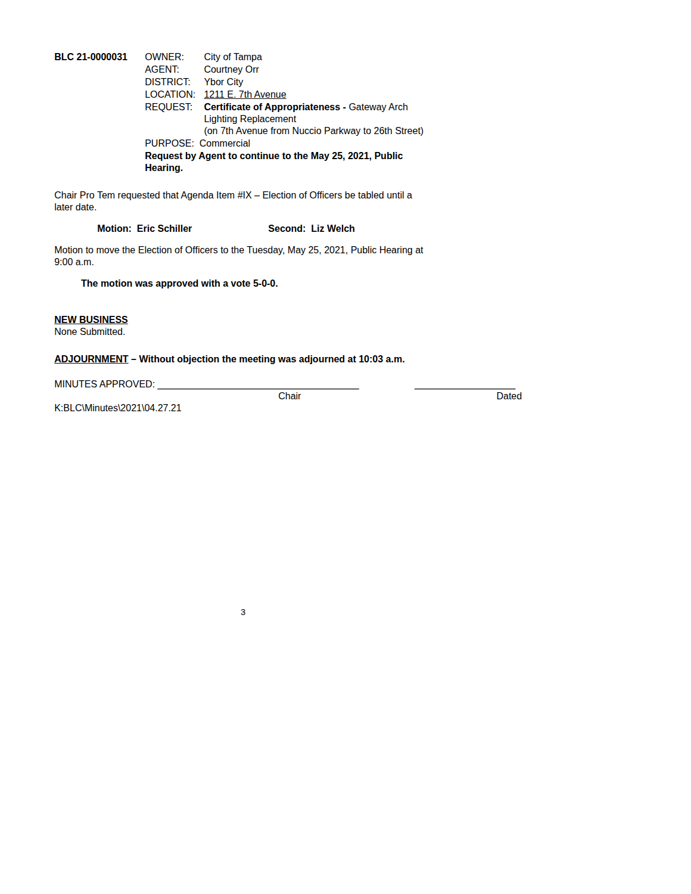BLC 21-0000031
OWNER:
City of Tampa
AGENT:
Courtney Orr
DISTRICT:
Ybor City
LOCATION:
1211 E. 7th Avenue
REQUEST:
Certificate of Appropriateness - Gateway Arch Lighting Replacement
(on 7th Avenue from Nuccio Parkway to 26th Street)
PURPOSE: Commercial
Request by Agent to continue to the May 25, 2021, Public Hearing.
Chair Pro Tem requested that Agenda Item #IX – Election of Officers be tabled until a later date.
Motion: Eric Schiller Second: Liz Welch
Motion to move the Election of Officers to the Tuesday, May 25, 2021, Public Hearing at 9:00 a.m.
The motion was approved with a vote 5-0-0.
NEW BUSINESS
None Submitted.
ADJOURNMENT – Without objection the meeting was adjourned at 10:03 a.m.
MINUTES APPROVED: ______________________________________ ___________________
Chair Dated
K:BLC\Minutes\2021\04.27.21
3